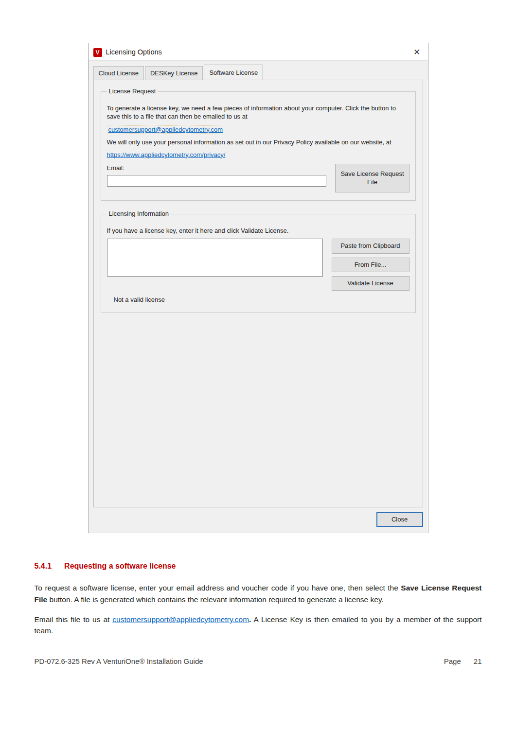V Licensing Options
✕
Cloud License
DESKey License
Software License
License Request
To generate a license key, we need a few pieces of information about your computer. Click the button to save this to a file that can then be emailed to us at
customersupport@appliedcytometry.com
We will only use your personal information as set out in our Privacy Policy available on our website, at
https://www.appliedcytometry.com/privacy/
Email:
Save License Request
File
Licensing Information
If you have a license key, enter it here and click Validate License.
Paste from Clipboard
From File...
Validate License
Not a valid license
Close
5.4.1 Requesting a software license
To request a software license, enter your email address and voucher code if you have one, then select the Save License Request File button. A file is generated which contains the relevant information required to generate a license key.
Email this file to us at customersupport@appliedcytometry.com. A License Key is then emailed to you by a member of the support team.
PD-072.6-325 Rev A VenturiOne® Installation Guide
Page 21